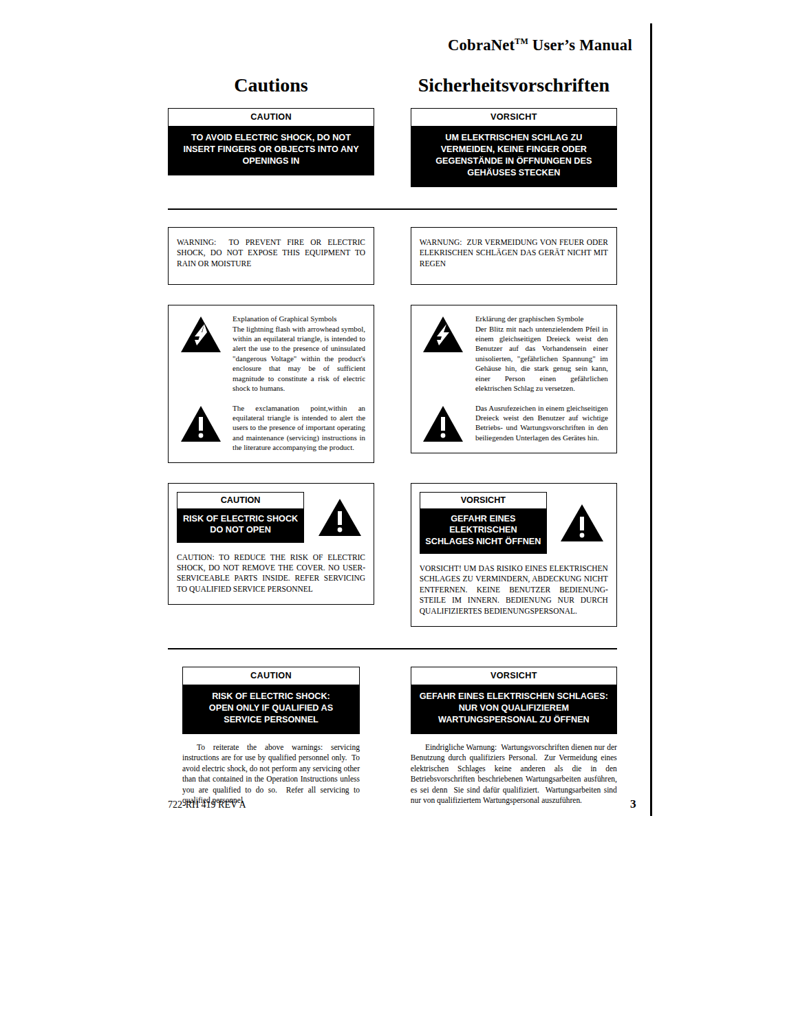CobraNetTM User’s Manual
Cautions
Sicherheitsvorschriften
CAUTION
TO AVOID ELECTRIC SHOCK, DO NOT INSERT FINGERS OR OBJECTS INTO ANY OPENINGS IN
VORSICHT
UM ELEKTRISCHEN SCHLAG ZU VERMEIDEN, KEINE FINGER ODER GEGENSTÄNDE IN ÖFFNUNGEN DES GEHÄUSES STECKEN
WARNING: TO PREVENT FIRE OR ELECTRIC SHOCK, DO NOT EXPOSE THIS EQUIPMENT TO RAIN OR MOISTURE
WARNUNG: ZUR VERMEIDUNG VON FEUER ODER ELEKRISCHEN SCHLÄGEN DAS GERÄT NICHT MIT REGEN
Explanation of Graphical Symbols The lightning flash with arrowhead symbol, within an equilateral triangle, is intended to alert the use to the presence of uninsulated "dangerous Voltage" within the product's enclosure that may be of sufficient magnitude to constitute a risk of electric shock to humans.
The exclamanation point,within an equilateral triangle is intended to alert the users to the presence of important operating and maintenance (servicing) instructions in the literature accompanying the product.
Erklärung der graphischen Symbole Der Blitz mit nach untenzielendem Pfeil in einem gleichseitigen Dreieck weist den Benutzer auf das Vorhandensein einer unisolierten, "gefährlichen Spannung" im Gehäuse hin, die stark genug sein kann, einer Person einen gefährlichen elektrischen Schlag zu versetzen.
Das Ausrufezeichen in einem gleichseitigen Dreieck weist den Benutzer auf wichtige Betriebs- und Wartungsvorschriften in den beiliegenden Unterlagen des Gerätes hin.
CAUTION
RISK OF ELECTRIC SHOCK
DO NOT OPEN
CAUTION: TO REDUCE THE RISK OF ELECTRIC SHOCK, DO NOT REMOVE THE COVER. NO USER-SERVICEABLE PARTS INSIDE. REFER SERVICING TO QUALIFIED SERVICE PERSONNEL
VORSICHT
GEFAHR EINES ELEKTRISCHEN SCHLAGES NICHT ÖFFNEN
VORSICHT! UM DAS RISIKO EINES ELEKTRISCHEN SCHLAGES ZU VERMINDERN, ABDECKUNG NICHT ENTFERNEN. KEINE BENUTZER BEDIENUNG-STEILE IM INNERN. BEDIENUNG NUR DURCH QUALIFIZIERTES BEDIENUNGSPERSONAL.
CAUTION
RISK OF ELECTRIC SHOCK:
OPEN ONLY IF QUALIFIED AS
SERVICE PERSONNEL
To reiterate the above warnings: servicing instructions are for use by qualified personnel only. To avoid electric shock, do not perform any servicing other than that contained in the Operation Instructions unless you are qualified to do so. Refer all servicing to qualified personnel
VORSICHT
GEFAHR EINES ELEKTRISCHEN SCHLAGES: NUR VON QUALIFIZIEREM WARTUNGSPERSONAL ZU ÖFFNEN
Eindrigliche Warnung: Wartungsvorschriften dienen nur der Benutzung durch qualifiziers Personal. Zur Vermeidung eines elektrischen Schlages keine anderen als die in den Betriebsvorschriften beschriebenen Wartungsarbeiten ausführen, es sei denn Sie sind dafür qualifiziert. Wartungsarbeiten sind nur von qualifiziertem Wartungspersonal auszuführen.
722-RH 419 REV A
3